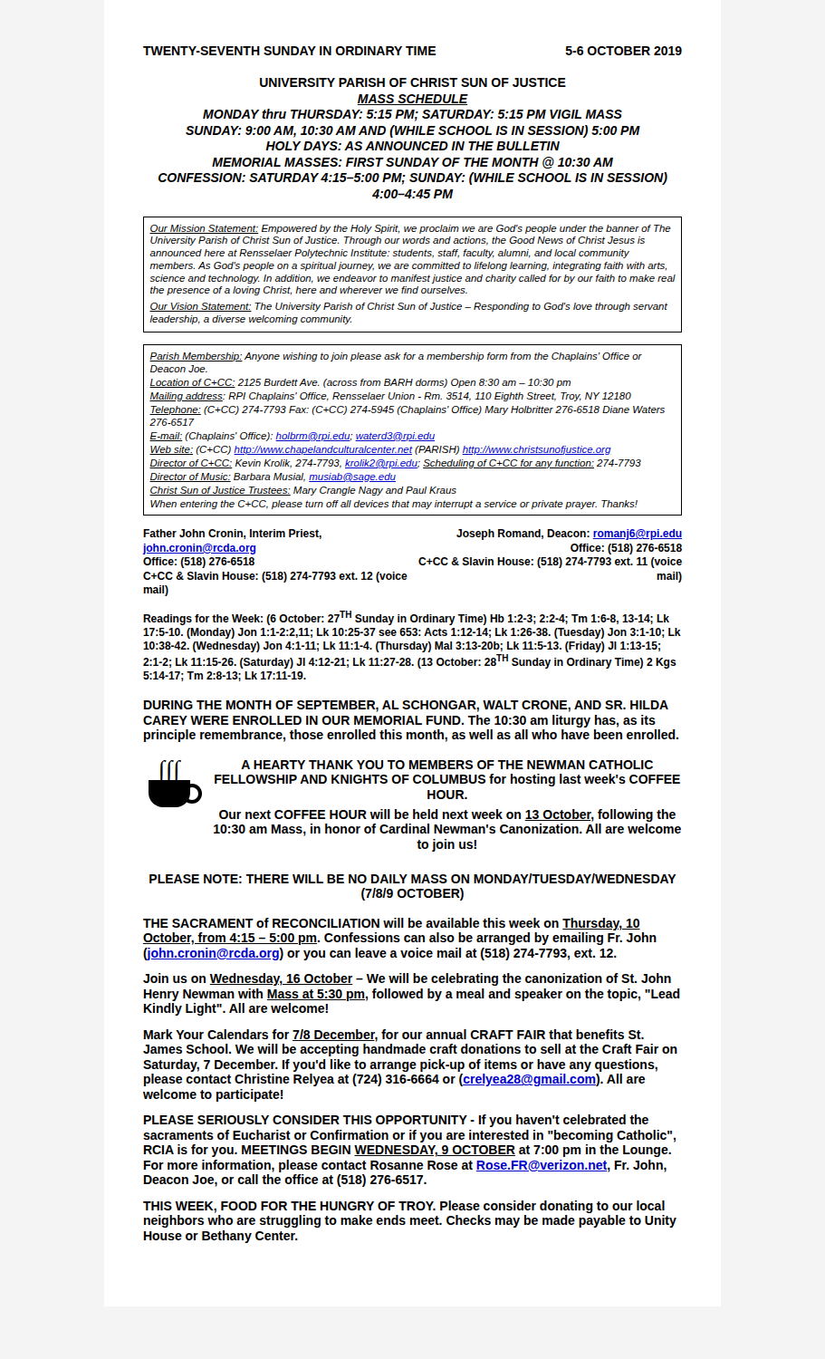TWENTY-SEVENTH SUNDAY IN ORDINARY TIME 5-6 OCTOBER 2019
UNIVERSITY PARISH OF CHRIST SUN OF JUSTICE
MASS SCHEDULE
MONDAY thru THURSDAY: 5:15 PM; SATURDAY: 5:15 PM VIGIL MASS
SUNDAY: 9:00 AM, 10:30 AM AND (WHILE SCHOOL IS IN SESSION) 5:00 PM
HOLY DAYS: AS ANNOUNCED IN THE BULLETIN
MEMORIAL MASSES: FIRST SUNDAY OF THE MONTH @ 10:30 AM
CONFESSION: SATURDAY 4:15–5:00 PM; SUNDAY: (WHILE SCHOOL IS IN SESSION) 4:00–4:45 PM
Our Mission Statement: Empowered by the Holy Spirit, we proclaim we are God's people under the banner of The University Parish of Christ Sun of Justice. Through our words and actions, the Good News of Christ Jesus is announced here at Rensselaer Polytechnic Institute: students, staff, faculty, alumni, and local community members. As God's people on a spiritual journey, we are committed to lifelong learning, integrating faith with arts, science and technology. In addition, we endeavor to manifest justice and charity called for by our faith to make real the presence of a loving Christ, here and wherever we find ourselves.
Our Vision Statement: The University Parish of Christ Sun of Justice – Responding to God's love through servant leadership, a diverse welcoming community.
Parish Membership: Anyone wishing to join please ask for a membership form from the Chaplains' Office or Deacon Joe.
Location of C+CC: 2125 Burdett Ave. (across from BARH dorms) Open 8:30 am – 10:30 pm
Mailing address: RPI Chaplains' Office, Rensselaer Union - Rm. 3514, 110 Eighth Street, Troy, NY 12180
Telephone: (C+CC) 274-7793 Fax: (C+CC) 274-5945 (Chaplains' Office) Mary Holbritter 276-6518 Diane Waters 276-6517
E-mail: (Chaplains' Office): holbrm@rpi.edu; waterd3@rpi.edu
Web site: (C+CC) http://www.chapelandculturalcenter.net (PARISH) http://www.christsunofjustice.org
Director of C+CC: Kevin Krolik, 274-7793, krolik2@rpi.edu; Scheduling of C+CC for any function: 274-7793
Director of Music: Barbara Musial, musiab@sage.edu
Christ Sun of Justice Trustees: Mary Crangle Nagy and Paul Kraus
When entering the C+CC, please turn off all devices that may interrupt a service or private prayer. Thanks!
Father John Cronin, Interim Priest, john.cronin@rcda.org
Office: (518) 276-6518
C+CC & Slavin House: (518) 274-7793 ext. 12 (voice mail)
Joseph Romand, Deacon: romanj6@rpi.edu
Office: (518) 276-6518
C+CC & Slavin House: (518) 274-7793 ext. 11 (voice mail)
Readings for the Week: (6 October: 27TH Sunday in Ordinary Time) Hb 1:2-3; 2:2-4; Tm 1:6-8, 13-14; Lk 17:5-10. (Monday) Jon 1:1-2:2,11; Lk 10:25-37 see 653: Acts 1:12-14; Lk 1:26-38. (Tuesday) Jon 3:1-10; Lk 10:38-42. (Wednesday) Jon 4:1-11; Lk 11:1-4. (Thursday) Mal 3:13-20b; Lk 11:5-13. (Friday) Jl 1:13-15; 2:1-2; Lk 11:15-26. (Saturday) Jl 4:12-21; Lk 11:27-28. (13 October: 28TH Sunday in Ordinary Time) 2 Kgs 5:14-17; Tm 2:8-13; Lk 17:11-19.
DURING THE MONTH OF SEPTEMBER, AL SCHONGAR, WALT CRONE, AND SR. HILDA CAREY WERE ENROLLED IN OUR MEMORIAL FUND. The 10:30 am liturgy has, as its principle remembrance, those enrolled this month, as well as all who have been enrolled.
∫∫∫
A HEARTY THANK YOU TO MEMBERS OF THE NEWMAN CATHOLIC FELLOWSHIP AND KNIGHTS OF COLUMBUS for hosting last week's COFFEE HOUR.
Our next COFFEE HOUR will be held next week on 13 October, following the 10:30 am Mass, in honor of Cardinal Newman's Canonization. All are welcome to join us!
PLEASE NOTE: THERE WILL BE NO DAILY MASS ON MONDAY/TUESDAY/WEDNESDAY (7/8/9 OCTOBER)
THE SACRAMENT of RECONCILIATION will be available this week on Thursday, 10 October, from 4:15 – 5:00 pm. Confessions can also be arranged by emailing Fr. John (john.cronin@rcda.org) or you can leave a voice mail at (518) 274-7793, ext. 12.
Join us on Wednesday, 16 October – We will be celebrating the canonization of St. John Henry Newman with Mass at 5:30 pm, followed by a meal and speaker on the topic, "Lead Kindly Light". All are welcome!
Mark Your Calendars for 7/8 December, for our annual CRAFT FAIR that benefits St. James School. We will be accepting handmade craft donations to sell at the Craft Fair on Saturday, 7 December. If you'd like to arrange pick-up of items or have any questions, please contact Christine Relyea at (724) 316-6664 or (crelyea28@gmail.com). All are welcome to participate!
PLEASE SERIOUSLY CONSIDER THIS OPPORTUNITY - If you haven't celebrated the sacraments of Eucharist or Confirmation or if you are interested in "becoming Catholic", RCIA is for you. MEETINGS BEGIN WEDNESDAY, 9 OCTOBER at 7:00 pm in the Lounge. For more information, please contact Rosanne Rose at Rose.FR@verizon.net, Fr. John, Deacon Joe, or call the office at (518) 276-6517.
THIS WEEK, FOOD FOR THE HUNGRY OF TROY. Please consider donating to our local neighbors who are struggling to make ends meet. Checks may be made payable to Unity House or Bethany Center.